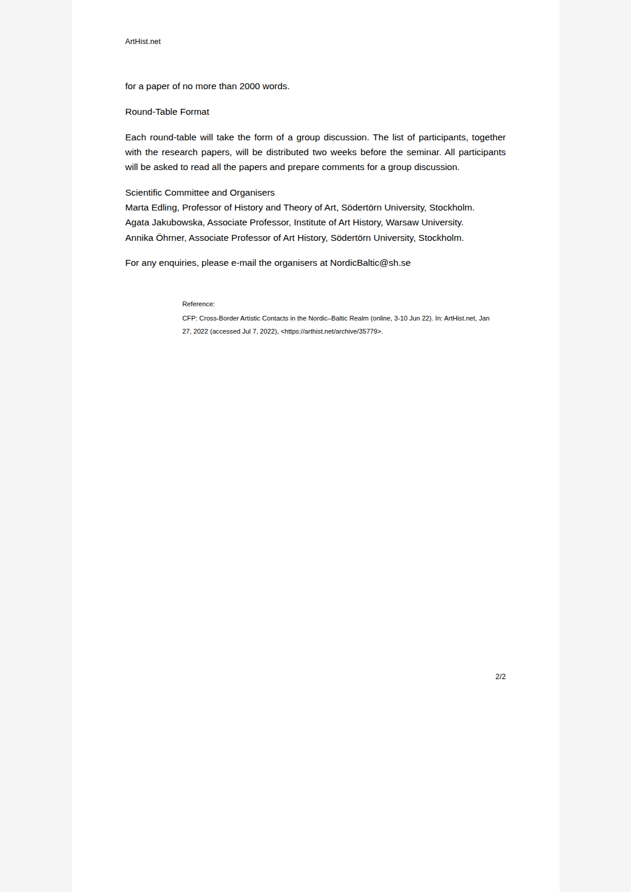ArtHist.net
for a paper of no more than 2000 words.
Round-Table Format
Each round-table will take the form of a group discussion. The list of participants, together with the research papers, will be distributed two weeks before the seminar. All participants will be asked to read all the papers and prepare comments for a group discussion.
Scientific Committee and Organisers
Marta Edling, Professor of History and Theory of Art, Södertörn University, Stockholm.
Agata Jakubowska, Associate Professor, Institute of Art History, Warsaw University.
Annika Öhrner, Associate Professor of Art History, Södertörn University, Stockholm.
For any enquiries, please e-mail the organisers at NordicBaltic@sh.se
Reference:
CFP: Cross-Border Artistic Contacts in the Nordic–Baltic Realm (online, 3-10 Jun 22). In: ArtHist.net, Jan
27, 2022 (accessed Jul 7, 2022), <https://arthist.net/archive/35779>.
2/2